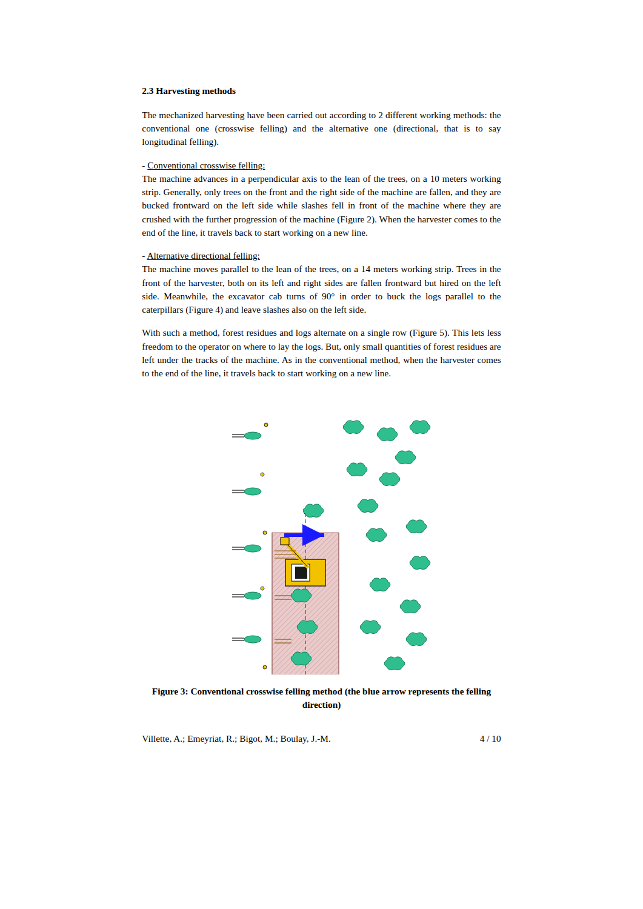2.3 Harvesting methods
The mechanized harvesting have been carried out according to 2 different working methods: the conventional one (crosswise felling) and the alternative one (directional, that is to say longitudinal felling).
- Conventional crosswise felling:
The machine advances in a perpendicular axis to the lean of the trees, on a 10 meters working strip. Generally, only trees on the front and the right side of the machine are fallen, and they are bucked frontward on the left side while slashes fell in front of the machine where they are crushed with the further progression of the machine (Figure 2). When the harvester comes to the end of the line, it travels back to start working on a new line.
- Alternative directional felling:
The machine moves parallel to the lean of the trees, on a 14 meters working strip. Trees in the front of the harvester, both on its left and right sides are fallen frontward but hired on the left side. Meanwhile, the excavator cab turns of 90° in order to buck the logs parallel to the caterpillars (Figure 4) and leave slashes also on the left side.
With such a method, forest residues and logs alternate on a single row (Figure 5). This lets less freedom to the operator on where to lay the logs. But, only small quantities of forest residues are left under the tracks of the machine. As in the conventional method, when the harvester comes to the end of the line, it travels back to start working on a new line.
Figure 3: Conventional crosswise felling method (the blue arrow represents the felling direction)
Villette, A.; Emeyriat, R.; Bigot, M.; Boulay, J.-M.
4 / 10